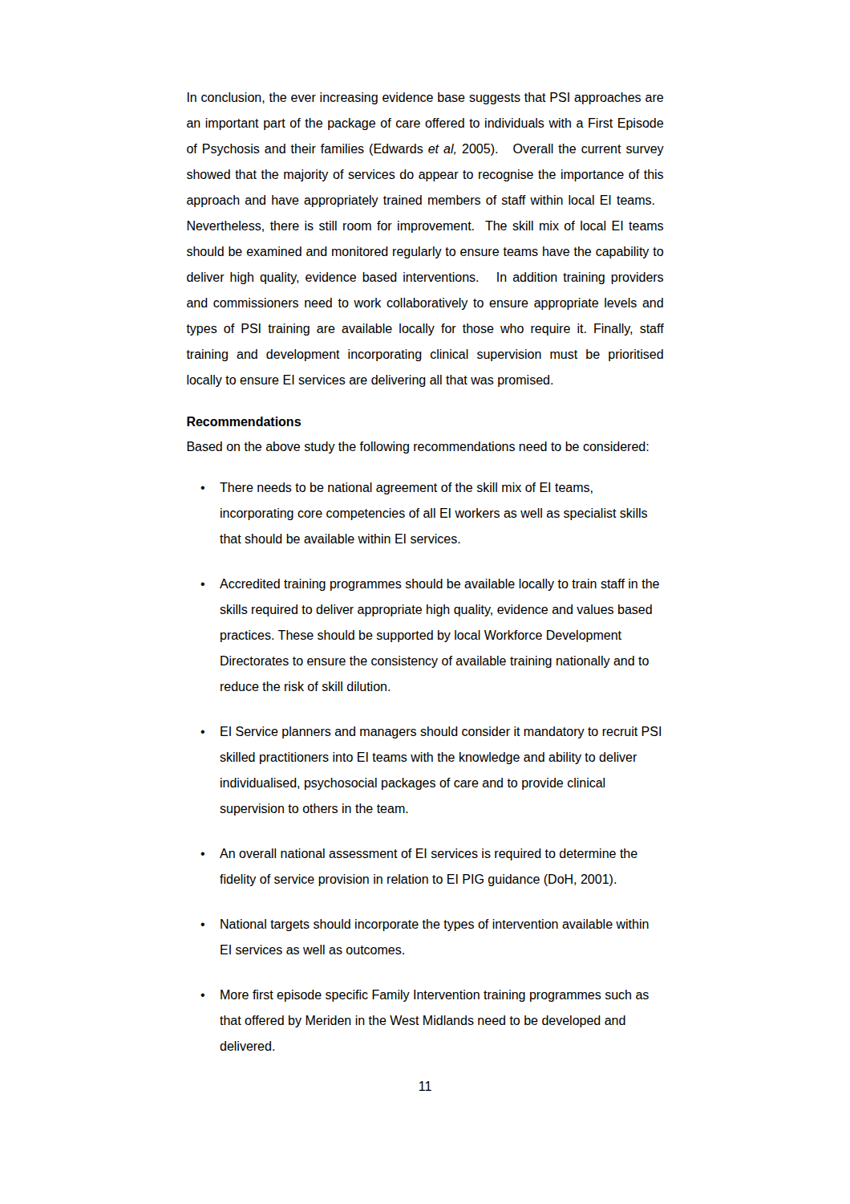In conclusion, the ever increasing evidence base suggests that PSI approaches are an important part of the package of care offered to individuals with a First Episode of Psychosis and their families (Edwards et al, 2005). Overall the current survey showed that the majority of services do appear to recognise the importance of this approach and have appropriately trained members of staff within local EI teams. Nevertheless, there is still room for improvement. The skill mix of local EI teams should be examined and monitored regularly to ensure teams have the capability to deliver high quality, evidence based interventions. In addition training providers and commissioners need to work collaboratively to ensure appropriate levels and types of PSI training are available locally for those who require it. Finally, staff training and development incorporating clinical supervision must be prioritised locally to ensure EI services are delivering all that was promised.
Recommendations
Based on the above study the following recommendations need to be considered:
There needs to be national agreement of the skill mix of EI teams, incorporating core competencies of all EI workers as well as specialist skills that should be available within EI services.
Accredited training programmes should be available locally to train staff in the skills required to deliver appropriate high quality, evidence and values based practices. These should be supported by local Workforce Development Directorates to ensure the consistency of available training nationally and to reduce the risk of skill dilution.
EI Service planners and managers should consider it mandatory to recruit PSI skilled practitioners into EI teams with the knowledge and ability to deliver individualised, psychosocial packages of care and to provide clinical supervision to others in the team.
An overall national assessment of EI services is required to determine the fidelity of service provision in relation to EI PIG guidance (DoH, 2001).
National targets should incorporate the types of intervention available within EI services as well as outcomes.
More first episode specific Family Intervention training programmes such as that offered by Meriden in the West Midlands need to be developed and delivered.
11